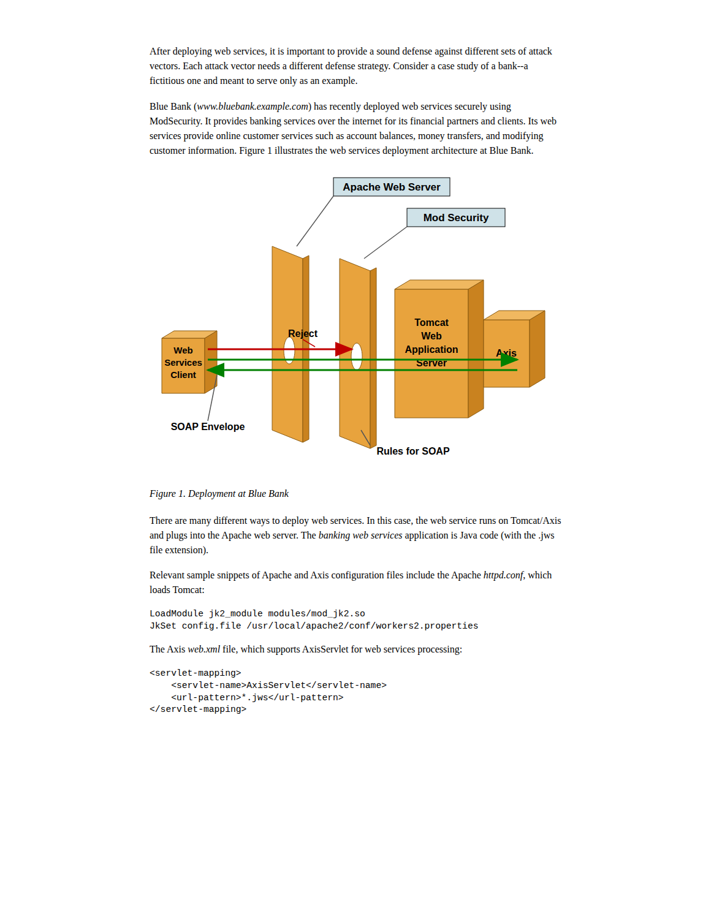After deploying web services, it is important to provide a sound defense against different sets of attack vectors. Each attack vector needs a different defense strategy. Consider a case study of a bank--a fictitious one and meant to serve only as an example.
Blue Bank (www.bluebank.example.com) has recently deployed web services securely using ModSecurity. It provides banking services over the internet for its financial partners and clients. Its web services provide online customer services such as account balances, money transfers, and modifying customer information. Figure 1 illustrates the web services deployment architecture at Blue Bank.
Apache Web Server Mod Security Web Services Client Tomcat Web Application Server Axis Reject SOAP Envelope Rules for SOAP
Figure 1. Deployment at Blue Bank
There are many different ways to deploy web services. In this case, the web service runs on Tomcat/Axis and plugs into the Apache web server. The banking web services application is Java code (with the .jws file extension).
Relevant sample snippets of Apache and Axis configuration files include the Apache httpd.conf, which loads Tomcat:
LoadModule jk2_module modules/mod_jk2.so
JkSet config.file /usr/local/apache2/conf/workers2.properties
The Axis web.xml file, which supports AxisServlet for web services processing:
<servlet-mapping>
    <servlet-name>AxisServlet</servlet-name>
    <url-pattern>*.jws</url-pattern>
</servlet-mapping>